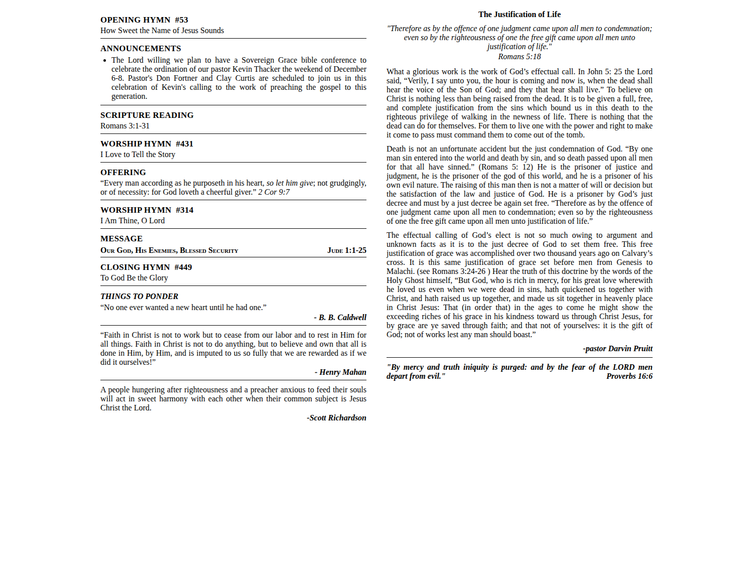OPENING HYMN #53
How Sweet the Name of Jesus Sounds
ANNOUNCEMENTS
The Lord willing we plan to have a Sovereign Grace bible conference to celebrate the ordination of our pastor Kevin Thacker the weekend of December 6-8. Pastor's Don Fortner and Clay Curtis are scheduled to join us in this celebration of Kevin's calling to the work of preaching the gospel to this generation.
SCRIPTURE READING
Romans 3:1-31
WORSHIP HYMN #431
I Love to Tell the Story
OFFERING
“Every man according as he purposeth in his heart, so let him give; not grudgingly, or of necessity: for God loveth a cheerful giver.” 2 Cor 9:7
WORSHIP HYMN #314
I Am Thine, O Lord
MESSAGE
Our God, His Enemies, Blessed Security Jude 1:1-25
CLOSING HYMN #449
To God Be the Glory
THINGS TO PONDER
“No one ever wanted a new heart until he had one.”
- B. B. Caldwell
“Faith in Christ is not to work but to cease from our labor and to rest in Him for all things. Faith in Christ is not to do anything, but to believe and own that all is done in Him, by Him, and is imputed to us so fully that we are rewarded as if we did it ourselves!”
- Henry Mahan
A people hungering after righteousness and a preacher anxious to feed their souls will act in sweet harmony with each other when their common subject is Jesus Christ the Lord.
-Scott Richardson
The Justification of Life
"Therefore as by the offence of one judgment came upon all men to condemnation; even so by the righteousness of one the free gift came upon all men unto justification of life."
Romans 5:18
What a glorious work is the work of God’s effectual call. In John 5: 25 the Lord said, “Verily, I say unto you, the hour is coming and now is, when the dead shall hear the voice of the Son of God; and they that hear shall live.” To believe on Christ is nothing less than being raised from the dead. It is to be given a full, free, and complete justification from the sins which bound us in this death to the righteous privilege of walking in the newness of life. There is nothing that the dead can do for themselves. For them to live one with the power and right to make it come to pass must command them to come out of the tomb.
Death is not an unfortunate accident but the just condemnation of God. “By one man sin entered into the world and death by sin, and so death passed upon all men for that all have sinned.” (Romans 5: 12) He is the prisoner of justice and judgment, he is the prisoner of the god of this world, and he is a prisoner of his own evil nature. The raising of this man then is not a matter of will or decision but the satisfaction of the law and justice of God. He is a prisoner by God’s just decree and must by a just decree be again set free. “Therefore as by the offence of one judgment came upon all men to condemnation; even so by the righteousness of one the free gift came upon all men unto justification of life.”
The effectual calling of God’s elect is not so much owing to argument and unknown facts as it is to the just decree of God to set them free. This free justification of grace was accomplished over two thousand years ago on Calvary’s cross. It is this same justification of grace set before men from Genesis to Malachi. (see Romans 3:24-26 ) Hear the truth of this doctrine by the words of the Holy Ghost himself, “But God, who is rich in mercy, for his great love wherewith he loved us even when we were dead in sins, hath quickened us together with Christ, and hath raised us up together, and made us sit together in heavenly place in Christ Jesus: That (in order that) in the ages to come he might show the exceeding riches of his grace in his kindness toward us through Christ Jesus, for by grace are ye saved through faith; and that not of yourselves: it is the gift of God; not of works lest any man should boast.”
-pastor Darvin Pruitt
"By mercy and truth iniquity is purged: and by the fear of the LORD men depart from evil." Proverbs 16:6